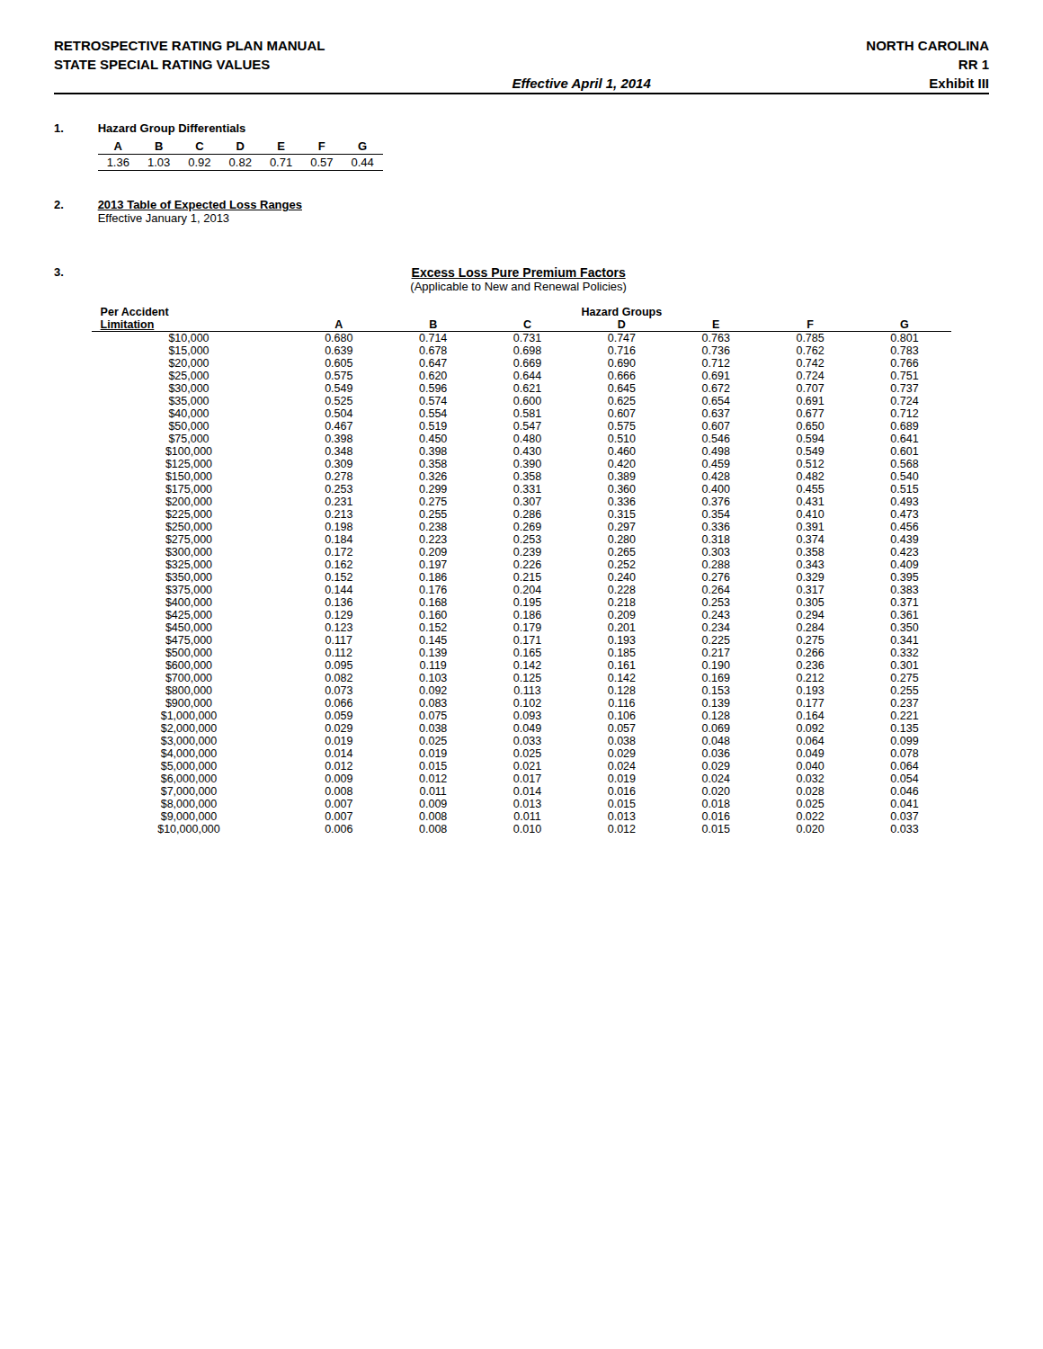RETROSPECTIVE RATING PLAN MANUAL
STATE SPECIAL RATING VALUES
NORTH CAROLINA
RR 1
Effective April 1, 2014
Exhibit III
1. Hazard Group Differentials
| A | B | C | D | E | F | G |
| --- | --- | --- | --- | --- | --- | --- |
| 1.36 | 1.03 | 0.92 | 0.82 | 0.71 | 0.57 | 0.44 |
2. 2013 Table of Expected Loss Ranges
Effective January 1, 2013
3.
Excess Loss Pure Premium Factors
(Applicable to New and Renewal Policies)
| Per Accident | Hazard Groups |
| --- | --- |
| Limitation | A | B | C | D | E | F | G |
| $10,000 | 0.680 | 0.714 | 0.731 | 0.747 | 0.763 | 0.785 | 0.801 |
| $15,000 | 0.639 | 0.678 | 0.698 | 0.716 | 0.736 | 0.762 | 0.783 |
| $20,000 | 0.605 | 0.647 | 0.669 | 0.690 | 0.712 | 0.742 | 0.766 |
| $25,000 | 0.575 | 0.620 | 0.644 | 0.666 | 0.691 | 0.724 | 0.751 |
| $30,000 | 0.549 | 0.596 | 0.621 | 0.645 | 0.672 | 0.707 | 0.737 |
| $35,000 | 0.525 | 0.574 | 0.600 | 0.625 | 0.654 | 0.691 | 0.724 |
| $40,000 | 0.504 | 0.554 | 0.581 | 0.607 | 0.637 | 0.677 | 0.712 |
| $50,000 | 0.467 | 0.519 | 0.547 | 0.575 | 0.607 | 0.650 | 0.689 |
| $75,000 | 0.398 | 0.450 | 0.480 | 0.510 | 0.546 | 0.594 | 0.641 |
| $100,000 | 0.348 | 0.398 | 0.430 | 0.460 | 0.498 | 0.549 | 0.601 |
| $125,000 | 0.309 | 0.358 | 0.390 | 0.420 | 0.459 | 0.512 | 0.568 |
| $150,000 | 0.278 | 0.326 | 0.358 | 0.389 | 0.428 | 0.482 | 0.540 |
| $175,000 | 0.253 | 0.299 | 0.331 | 0.360 | 0.400 | 0.455 | 0.515 |
| $200,000 | 0.231 | 0.275 | 0.307 | 0.336 | 0.376 | 0.431 | 0.493 |
| $225,000 | 0.213 | 0.255 | 0.286 | 0.315 | 0.354 | 0.410 | 0.473 |
| $250,000 | 0.198 | 0.238 | 0.269 | 0.297 | 0.336 | 0.391 | 0.456 |
| $275,000 | 0.184 | 0.223 | 0.253 | 0.280 | 0.318 | 0.374 | 0.439 |
| $300,000 | 0.172 | 0.209 | 0.239 | 0.265 | 0.303 | 0.358 | 0.423 |
| $325,000 | 0.162 | 0.197 | 0.226 | 0.252 | 0.288 | 0.343 | 0.409 |
| $350,000 | 0.152 | 0.186 | 0.215 | 0.240 | 0.276 | 0.329 | 0.395 |
| $375,000 | 0.144 | 0.176 | 0.204 | 0.228 | 0.264 | 0.317 | 0.383 |
| $400,000 | 0.136 | 0.168 | 0.195 | 0.218 | 0.253 | 0.305 | 0.371 |
| $425,000 | 0.129 | 0.160 | 0.186 | 0.209 | 0.243 | 0.294 | 0.361 |
| $450,000 | 0.123 | 0.152 | 0.179 | 0.201 | 0.234 | 0.284 | 0.350 |
| $475,000 | 0.117 | 0.145 | 0.171 | 0.193 | 0.225 | 0.275 | 0.341 |
| $500,000 | 0.112 | 0.139 | 0.165 | 0.185 | 0.217 | 0.266 | 0.332 |
| $600,000 | 0.095 | 0.119 | 0.142 | 0.161 | 0.190 | 0.236 | 0.301 |
| $700,000 | 0.082 | 0.103 | 0.125 | 0.142 | 0.169 | 0.212 | 0.275 |
| $800,000 | 0.073 | 0.092 | 0.113 | 0.128 | 0.153 | 0.193 | 0.255 |
| $900,000 | 0.066 | 0.083 | 0.102 | 0.116 | 0.139 | 0.177 | 0.237 |
| $1,000,000 | 0.059 | 0.075 | 0.093 | 0.106 | 0.128 | 0.164 | 0.221 |
| $2,000,000 | 0.029 | 0.038 | 0.049 | 0.057 | 0.069 | 0.092 | 0.135 |
| $3,000,000 | 0.019 | 0.025 | 0.033 | 0.038 | 0.048 | 0.064 | 0.099 |
| $4,000,000 | 0.014 | 0.019 | 0.025 | 0.029 | 0.036 | 0.049 | 0.078 |
| $5,000,000 | 0.012 | 0.015 | 0.021 | 0.024 | 0.029 | 0.040 | 0.064 |
| $6,000,000 | 0.009 | 0.012 | 0.017 | 0.019 | 0.024 | 0.032 | 0.054 |
| $7,000,000 | 0.008 | 0.011 | 0.014 | 0.016 | 0.020 | 0.028 | 0.046 |
| $8,000,000 | 0.007 | 0.009 | 0.013 | 0.015 | 0.018 | 0.025 | 0.041 |
| $9,000,000 | 0.007 | 0.008 | 0.011 | 0.013 | 0.016 | 0.022 | 0.037 |
| $10,000,000 | 0.006 | 0.008 | 0.010 | 0.012 | 0.015 | 0.020 | 0.033 |